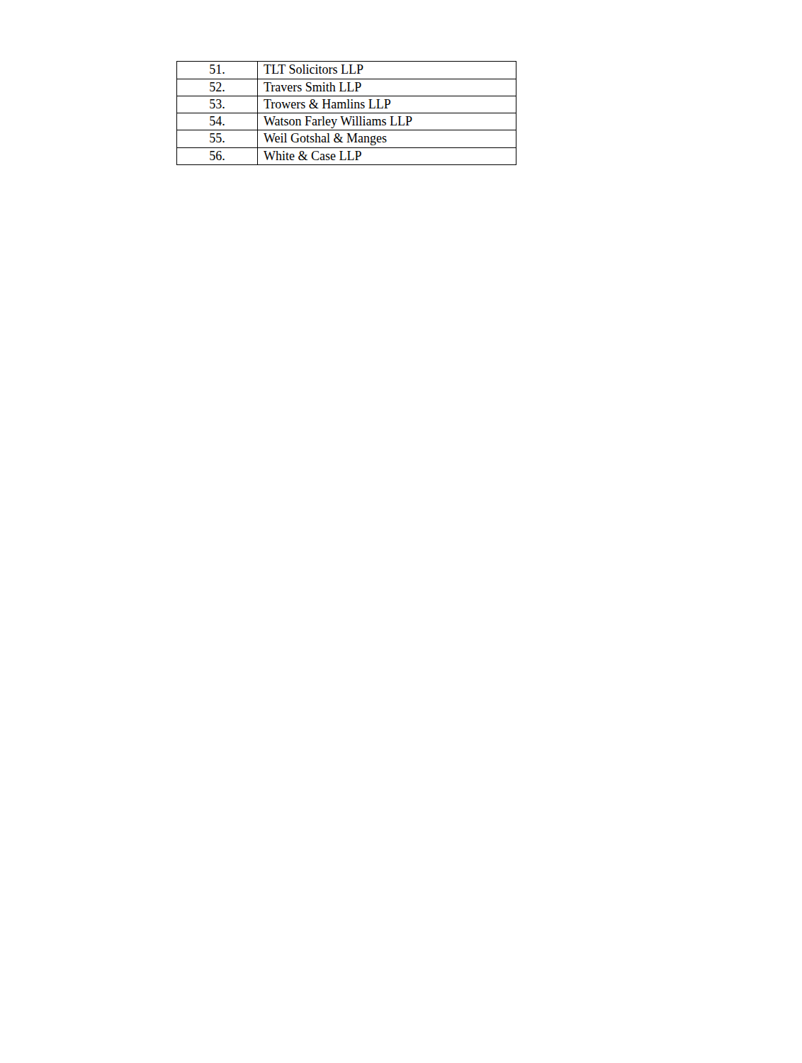| 51. | TLT Solicitors LLP |
| 52. | Travers Smith LLP |
| 53. | Trowers & Hamlins LLP |
| 54. | Watson Farley Williams LLP |
| 55. | Weil Gotshal & Manges |
| 56. | White & Case LLP |